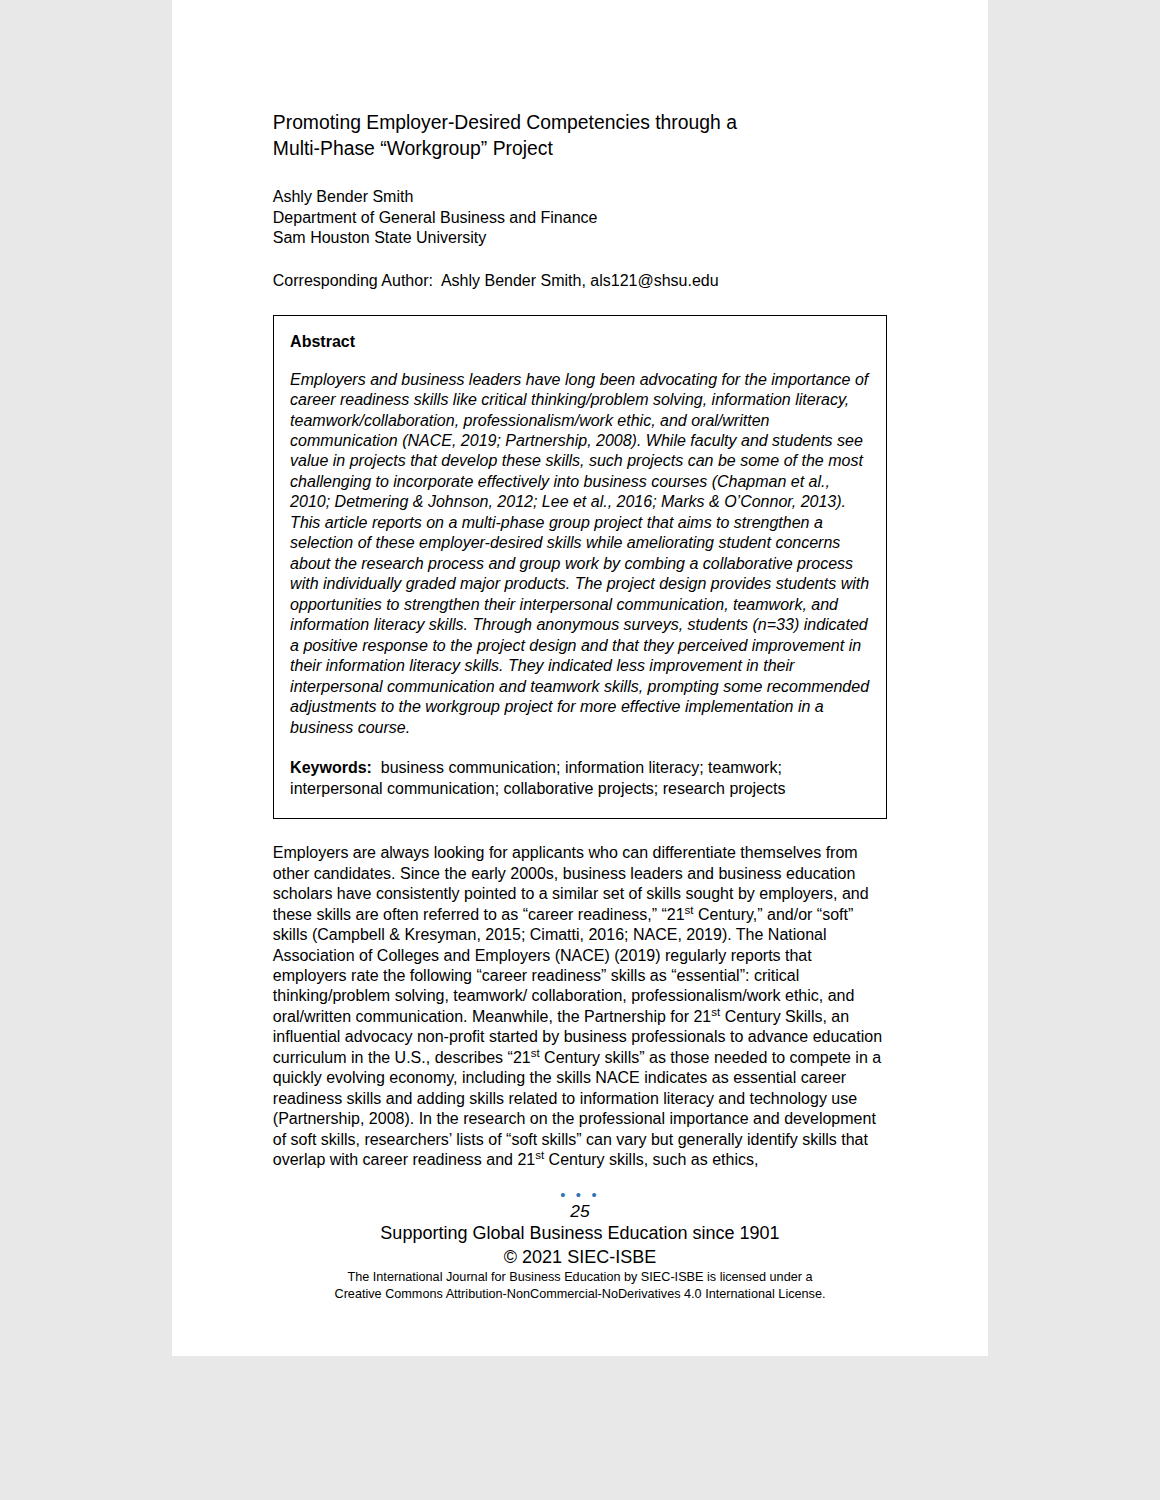Promoting Employer-Desired Competencies through a
Multi-Phase “Workgroup” Project
Ashly Bender Smith
Department of General Business and Finance
Sam Houston State University
Corresponding Author: Ashly Bender Smith, als121@shsu.edu
Abstract
Employers and business leaders have long been advocating for the importance of career readiness skills like critical thinking/problem solving, information literacy, teamwork/collaboration, professionalism/work ethic, and oral/written communication (NACE, 2019; Partnership, 2008). While faculty and students see value in projects that develop these skills, such projects can be some of the most challenging to incorporate effectively into business courses (Chapman et al., 2010; Detmering & Johnson, 2012; Lee et al., 2016; Marks & O’Connor, 2013). This article reports on a multi-phase group project that aims to strengthen a selection of these employer-desired skills while ameliorating student concerns about the research process and group work by combing a collaborative process with individually graded major products. The project design provides students with opportunities to strengthen their interpersonal communication, teamwork, and information literacy skills. Through anonymous surveys, students (n=33) indicated a positive response to the project design and that they perceived improvement in their information literacy skills. They indicated less improvement in their interpersonal communication and teamwork skills, prompting some recommended adjustments to the workgroup project for more effective implementation in a business course.
Keywords: business communication; information literacy; teamwork; interpersonal communication; collaborative projects; research projects
Employers are always looking for applicants who can differentiate themselves from other candidates. Since the early 2000s, business leaders and business education scholars have consistently pointed to a similar set of skills sought by employers, and these skills are often referred to as “career readiness,” “21st Century,” and/or “soft” skills (Campbell & Kresyman, 2015; Cimatti, 2016; NACE, 2019). The National Association of Colleges and Employers (NACE) (2019) regularly reports that employers rate the following “career readiness” skills as “essential”: critical thinking/problem solving, teamwork/ collaboration, professionalism/work ethic, and oral/written communication. Meanwhile, the Partnership for 21st Century Skills, an influential advocacy non-profit started by business professionals to advance education curriculum in the U.S., describes “21st Century skills” as those needed to compete in a quickly evolving economy, including the skills NACE indicates as essential career readiness skills and adding skills related to information literacy and technology use (Partnership, 2008). In the research on the professional importance and development of soft skills, researchers’ lists of “soft skills” can vary but generally identify skills that overlap with career readiness and 21st Century skills, such as ethics,
• • •
25
Supporting Global Business Education since 1901
© 2021 SIEC-ISBE
The International Journal for Business Education by SIEC-ISBE is licensed under a
Creative Commons Attribution-NonCommercial-NoDerivatives 4.0 International License.